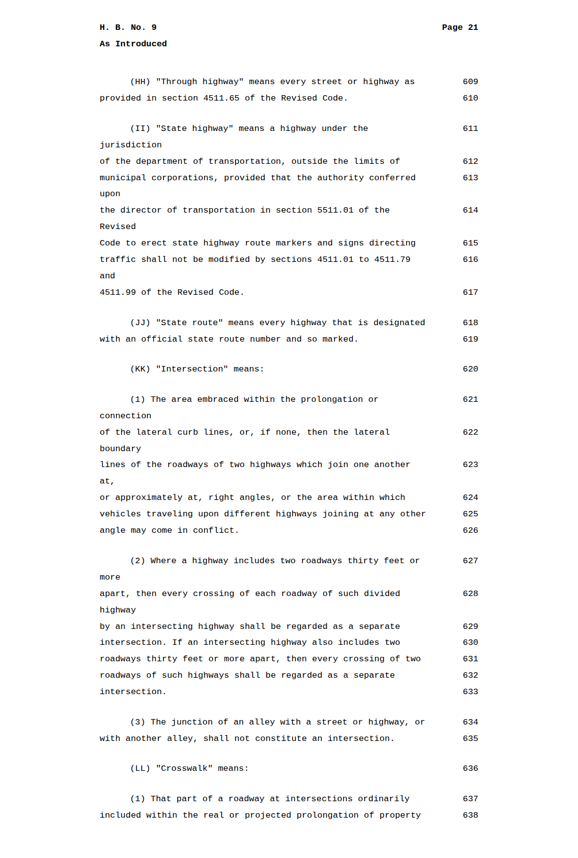H. B. No. 9 As Introduced
Page 21
(HH) "Through highway" means every street or highway as 609
provided in section 4511.65 of the Revised Code. 610
(II) "State highway" means a highway under the jurisdiction 611
of the department of transportation, outside the limits of 612
municipal corporations, provided that the authority conferred upon 613
the director of transportation in section 5511.01 of the Revised 614
Code to erect state highway route markers and signs directing 615
traffic shall not be modified by sections 4511.01 to 4511.79 and 616
4511.99 of the Revised Code. 617
(JJ) "State route" means every highway that is designated 618
with an official state route number and so marked. 619
(KK) "Intersection" means: 620
(1) The area embraced within the prolongation or connection 621
of the lateral curb lines, or, if none, then the lateral boundary 622
lines of the roadways of two highways which join one another at, 623
or approximately at, right angles, or the area within which 624
vehicles traveling upon different highways joining at any other 625
angle may come in conflict. 626
(2) Where a highway includes two roadways thirty feet or more 627
apart, then every crossing of each roadway of such divided highway 628
by an intersecting highway shall be regarded as a separate 629
intersection. If an intersecting highway also includes two 630
roadways thirty feet or more apart, then every crossing of two 631
roadways of such highways shall be regarded as a separate 632
intersection. 633
(3) The junction of an alley with a street or highway, or 634
with another alley, shall not constitute an intersection. 635
(LL) "Crosswalk" means: 636
(1) That part of a roadway at intersections ordinarily 637
included within the real or projected prolongation of property 638